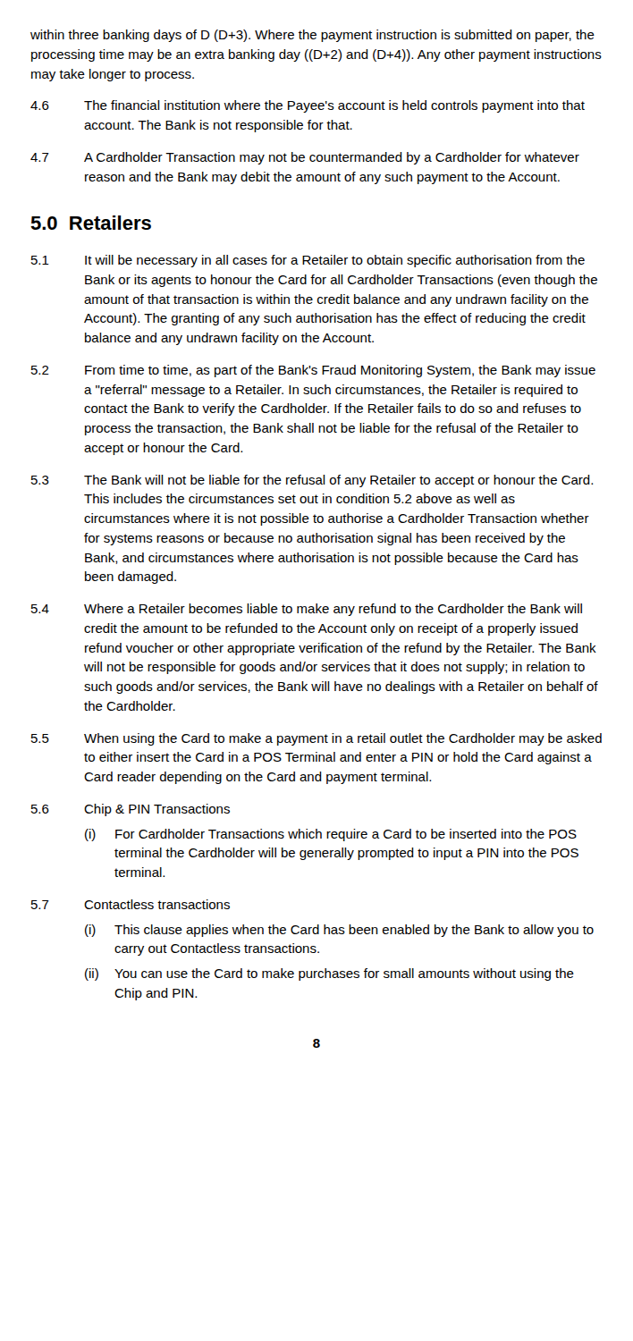within three banking days of D (D+3). Where the payment instruction is submitted on paper, the processing time may be an extra banking day ((D+2) and (D+4)). Any other payment instructions may take longer to process.
4.6
The financial institution where the Payee's account is held controls payment into that account. The Bank is not responsible for that.
4.7
A Cardholder Transaction may not be countermanded by a Cardholder for whatever reason and the Bank may debit the amount of any such payment to the Account.
5.0 Retailers
5.1
It will be necessary in all cases for a Retailer to obtain specific authorisation from the Bank or its agents to honour the Card for all Cardholder Transactions (even though the amount of that transaction is within the credit balance and any undrawn facility on the Account). The granting of any such authorisation has the effect of reducing the credit balance and any undrawn facility on the Account.
5.2
From time to time, as part of the Bank's Fraud Monitoring System, the Bank may issue a "referral" message to a Retailer. In such circumstances, the Retailer is required to contact the Bank to verify the Cardholder. If the Retailer fails to do so and refuses to process the transaction, the Bank shall not be liable for the refusal of the Retailer to accept or honour the Card.
5.3
The Bank will not be liable for the refusal of any Retailer to accept or honour the Card. This includes the circumstances set out in condition 5.2 above as well as circumstances where it is not possible to authorise a Cardholder Transaction whether for systems reasons or because no authorisation signal has been received by the Bank, and circumstances where authorisation is not possible because the Card has been damaged.
5.4
Where a Retailer becomes liable to make any refund to the Cardholder the Bank will credit the amount to be refunded to the Account only on receipt of a properly issued refund voucher or other appropriate verification of the refund by the Retailer. The Bank will not be responsible for goods and/or services that it does not supply; in relation to such goods and/or services, the Bank will have no dealings with a Retailer on behalf of the Cardholder.
5.5
When using the Card to make a payment in a retail outlet the Cardholder may be asked to either insert the Card in a POS Terminal and enter a PIN or hold the Card against a Card reader depending on the Card and payment terminal.
5.6
Chip & PIN Transactions
(i)
For Cardholder Transactions which require a Card to be inserted into the POS terminal the Cardholder will be generally prompted to input a PIN into the POS terminal.
5.7
Contactless transactions
(i)
This clause applies when the Card has been enabled by the Bank to allow you to carry out Contactless transactions.
(ii)
You can use the Card to make purchases for small amounts without using the Chip and PIN.
8